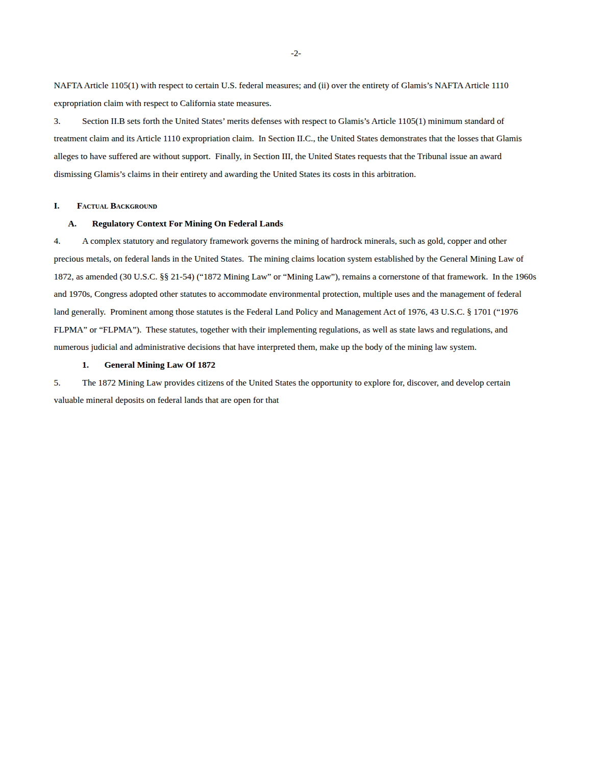-2-
NAFTA Article 1105(1) with respect to certain U.S. federal measures; and (ii) over the entirety of Glamis’s NAFTA Article 1110 expropriation claim with respect to California state measures.
3. Section II.B sets forth the United States’ merits defenses with respect to Glamis’s Article 1105(1) minimum standard of treatment claim and its Article 1110 expropriation claim. In Section II.C., the United States demonstrates that the losses that Glamis alleges to have suffered are without support. Finally, in Section III, the United States requests that the Tribunal issue an award dismissing Glamis’s claims in their entirety and awarding the United States its costs in this arbitration.
I. Factual Background
A. Regulatory Context For Mining On Federal Lands
4. A complex statutory and regulatory framework governs the mining of hardrock minerals, such as gold, copper and other precious metals, on federal lands in the United States. The mining claims location system established by the General Mining Law of 1872, as amended (30 U.S.C. §§ 21-54) (“1872 Mining Law” or “Mining Law”), remains a cornerstone of that framework. In the 1960s and 1970s, Congress adopted other statutes to accommodate environmental protection, multiple uses and the management of federal land generally. Prominent among those statutes is the Federal Land Policy and Management Act of 1976, 43 U.S.C. § 1701 (“1976 FLPMA” or “FLPMA”). These statutes, together with their implementing regulations, as well as state laws and regulations, and numerous judicial and administrative decisions that have interpreted them, make up the body of the mining law system.
1. General Mining Law Of 1872
5. The 1872 Mining Law provides citizens of the United States the opportunity to explore for, discover, and develop certain valuable mineral deposits on federal lands that are open for that